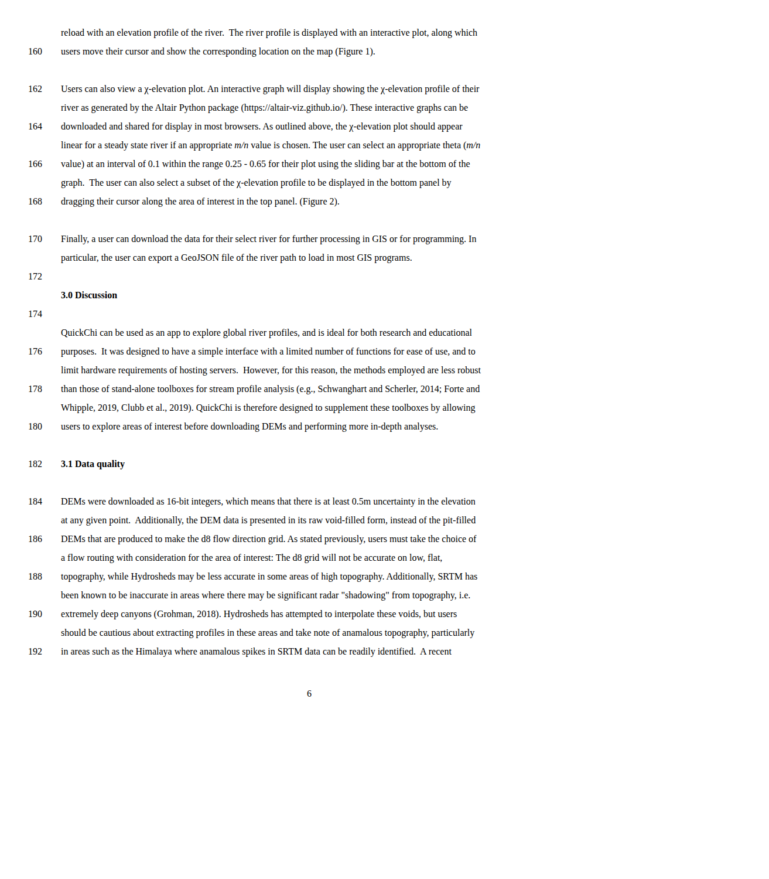reload with an elevation profile of the river. The river profile is displayed with an interactive plot, along which
160
users move their cursor and show the corresponding location on the map (Figure 1).
162
Users can also view a χ-elevation plot. An interactive graph will display showing the χ-elevation profile of their
river as generated by the Altair Python package (https://altair-viz.github.io/). These interactive graphs can be
164
downloaded and shared for display in most browsers. As outlined above, the χ-elevation plot should appear
linear for a steady state river if an appropriate m/n value is chosen. The user can select an appropriate theta (m/n
166
value) at an interval of 0.1 within the range 0.25 - 0.65 for their plot using the sliding bar at the bottom of the
graph. The user can also select a subset of the χ-elevation profile to be displayed in the bottom panel by
168
dragging their cursor along the area of interest in the top panel. (Figure 2).
170
Finally, a user can download the data for their select river for further processing in GIS or for programming. In
particular, the user can export a GeoJSON file of the river path to load in most GIS programs.
172
3.0 Discussion
174
QuickChi can be used as an app to explore global river profiles, and is ideal for both research and educational
176
purposes. It was designed to have a simple interface with a limited number of functions for ease of use, and to
limit hardware requirements of hosting servers. However, for this reason, the methods employed are less robust
178
than those of stand-alone toolboxes for stream profile analysis (e.g., Schwanghart and Scherler, 2014; Forte and
Whipple, 2019, Clubb et al., 2019). QuickChi is therefore designed to supplement these toolboxes by allowing
180
users to explore areas of interest before downloading DEMs and performing more in-depth analyses.
182
3.1 Data quality
184
DEMs were downloaded as 16-bit integers, which means that there is at least 0.5m uncertainty in the elevation
at any given point. Additionally, the DEM data is presented in its raw void-filled form, instead of the pit-filled
186
DEMs that are produced to make the d8 flow direction grid. As stated previously, users must take the choice of
a flow routing with consideration for the area of interest: The d8 grid will not be accurate on low, flat,
188
topography, while Hydrosheds may be less accurate in some areas of high topography. Additionally, SRTM has
been known to be inaccurate in areas where there may be significant radar "shadowing" from topography, i.e.
190
extremely deep canyons (Grohman, 2018). Hydrosheds has attempted to interpolate these voids, but users
should be cautious about extracting profiles in these areas and take note of anamalous topography, particularly
192
in areas such as the Himalaya where anamalous spikes in SRTM data can be readily identified. A recent
6